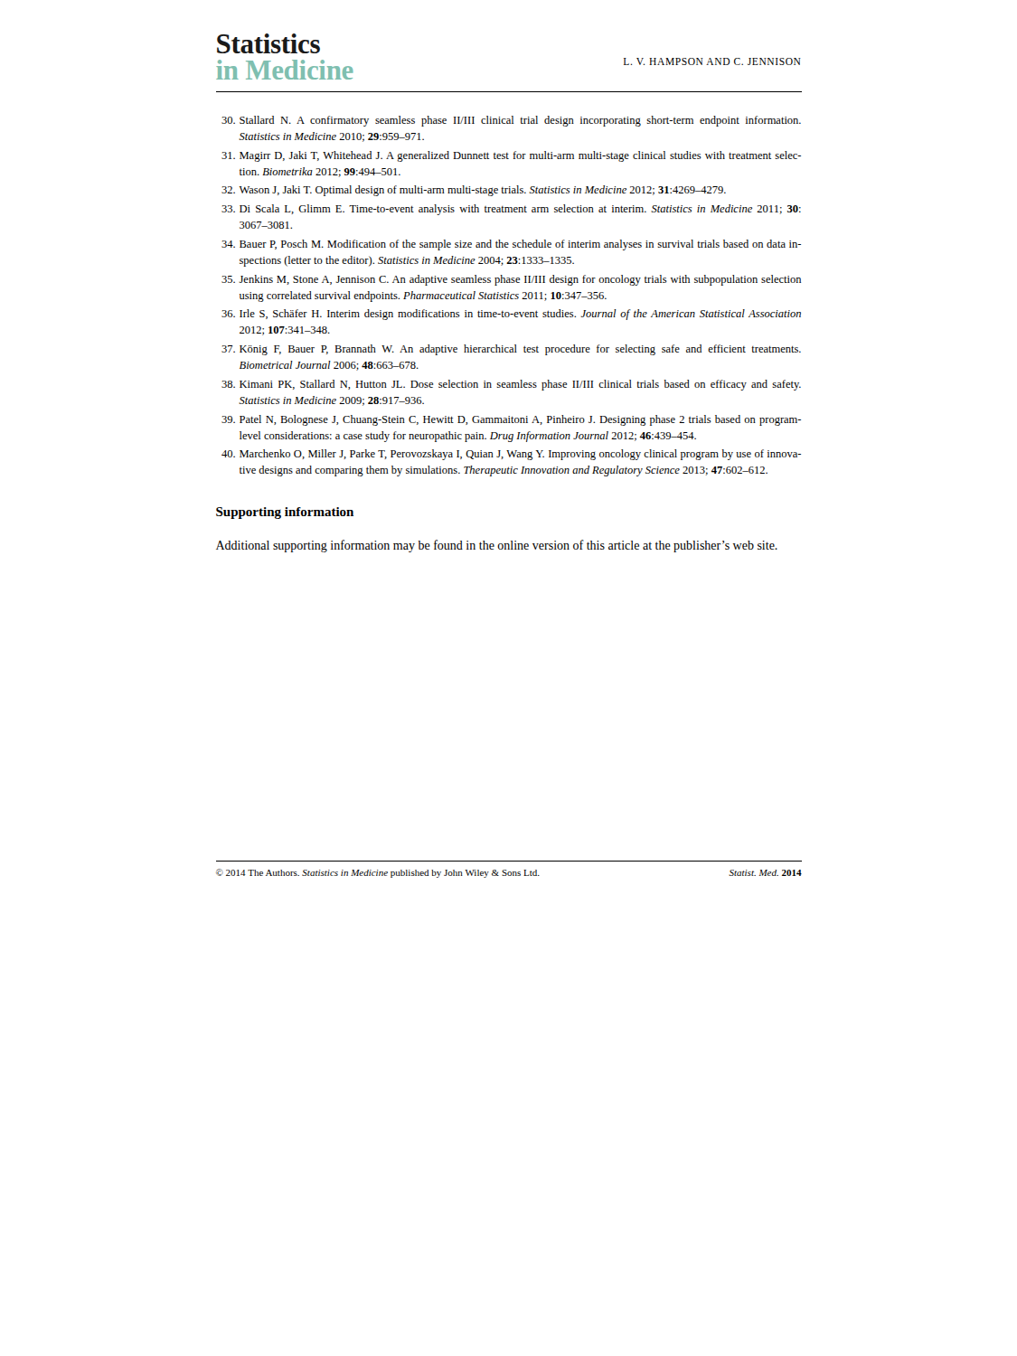Statistics
in Medicine
L. V. HAMPSON AND C. JENNISON
30 Stallard N. A confirmatory seamless phase II/III clinical trial design incorporating short-term endpoint information. Statistics in Medicine 2010; 29:959–971.
31 Magirr D, Jaki T, Whitehead J. A generalized Dunnett test for multi-arm multi-stage clinical studies with treatment selection. Biometrika 2012; 99:494–501.
32 Wason J, Jaki T. Optimal design of multi-arm multi-stage trials. Statistics in Medicine 2012; 31:4269–4279.
33 Di Scala L, Glimm E. Time-to-event analysis with treatment arm selection at interim. Statistics in Medicine 2011; 30: 3067–3081.
34 Bauer P, Posch M. Modification of the sample size and the schedule of interim analyses in survival trials based on data inspections (letter to the editor). Statistics in Medicine 2004; 23:1333–1335.
35 Jenkins M, Stone A, Jennison C. An adaptive seamless phase II/III design for oncology trials with subpopulation selection using correlated survival endpoints. Pharmaceutical Statistics 2011; 10:347–356.
36 Irle S, Schäfer H. Interim design modifications in time-to-event studies. Journal of the American Statistical Association 2012; 107:341–348.
37 König F, Bauer P, Brannath W. An adaptive hierarchical test procedure for selecting safe and efficient treatments. Biometrical Journal 2006; 48:663–678.
38 Kimani PK, Stallard N, Hutton JL. Dose selection in seamless phase II/III clinical trials based on efficacy and safety. Statistics in Medicine 2009; 28:917–936.
39 Patel N, Bolognese J, Chuang-Stein C, Hewitt D, Gammaitoni A, Pinheiro J. Designing phase 2 trials based on program-level considerations: a case study for neuropathic pain. Drug Information Journal 2012; 46:439–454.
40 Marchenko O, Miller J, Parke T, Perovozskaya I, Quian J, Wang Y. Improving oncology clinical program by use of innovative designs and comparing them by simulations. Therapeutic Innovation and Regulatory Science 2013; 47:602–612.
Supporting information
Additional supporting information may be found in the online version of this article at the publisher’s web site.
© 2014 The Authors. Statistics in Medicine published by John Wiley & Sons Ltd.
Statist. Med. 2014